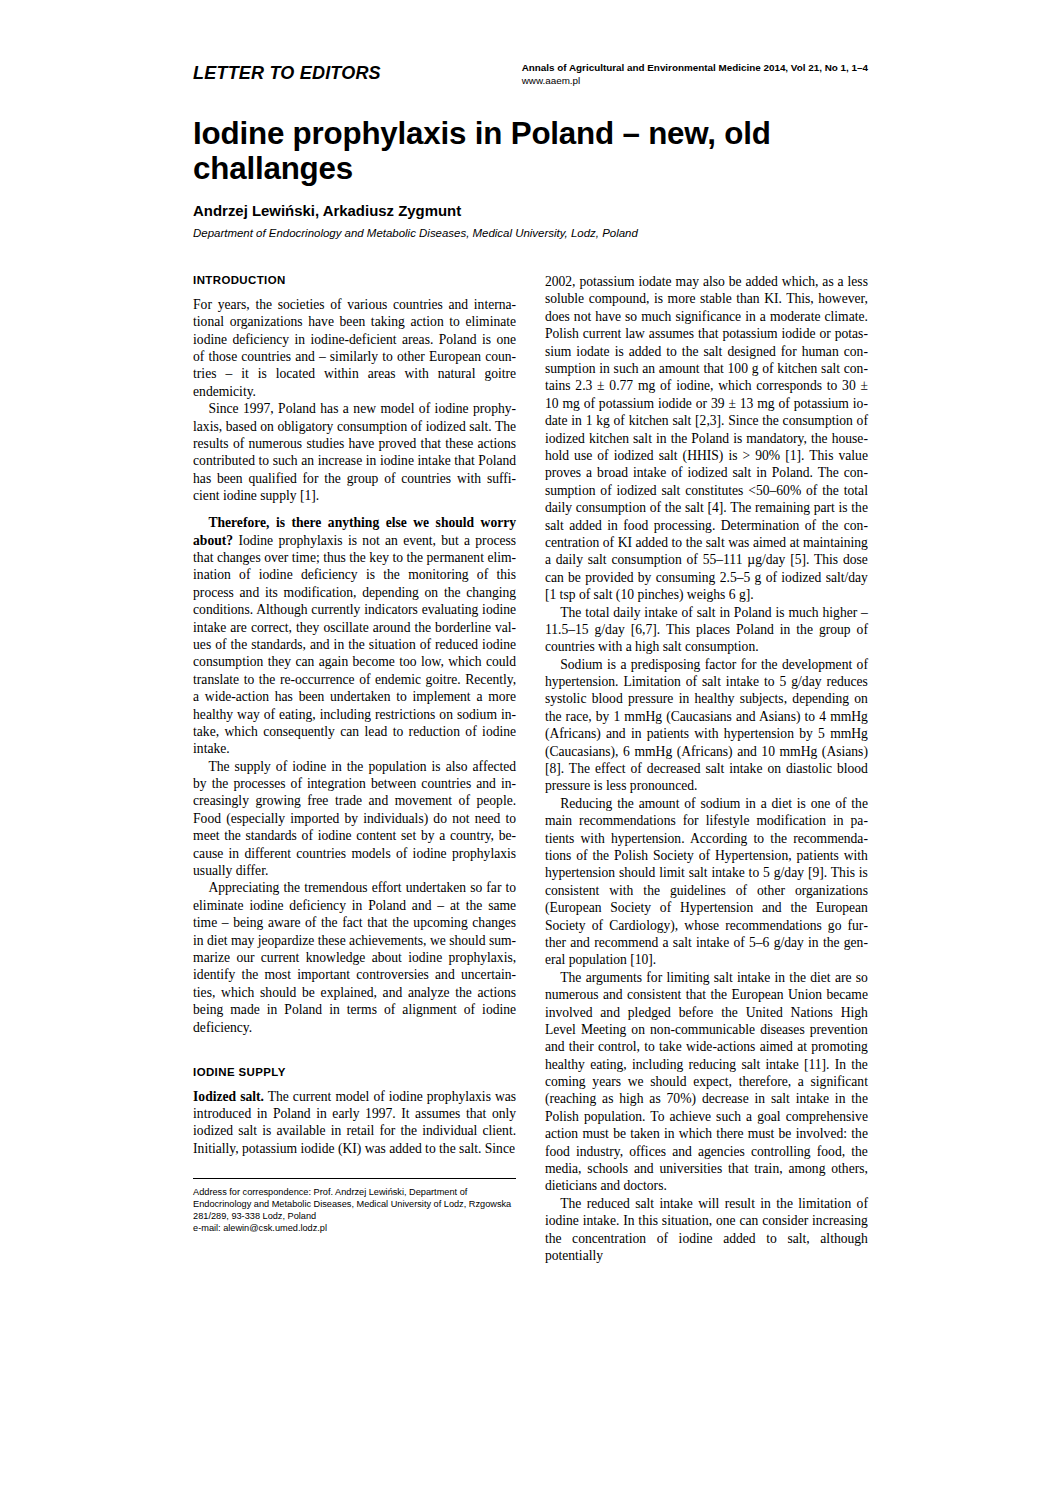LETTER TO EDITORS
Annals of Agricultural and Environmental Medicine 2014, Vol 21, No 1, 1–4
www.aaem.pl
Iodine prophylaxis in Poland – new, old challanges
Andrzej Lewiński, Arkadiusz Zygmunt
Department of Endocrinology and Metabolic Diseases, Medical University, Lodz, Poland
INTRODUCTION
For years, the societies of various countries and international organizations have been taking action to eliminate iodine deficiency in iodine-deficient areas. Poland is one of those countries and – similarly to other European countries – it is located within areas with natural goitre endemicity.
Since 1997, Poland has a new model of iodine prophylaxis, based on obligatory consumption of iodized salt. The results of numerous studies have proved that these actions contributed to such an increase in iodine intake that Poland has been qualified for the group of countries with sufficient iodine supply [1].
Therefore, is there anything else we should worry about? Iodine prophylaxis is not an event, but a process that changes over time; thus the key to the permanent elimination of iodine deficiency is the monitoring of this process and its modification, depending on the changing conditions. Although currently indicators evaluating iodine intake are correct, they oscillate around the borderline values of the standards, and in the situation of reduced iodine consumption they can again become too low, which could translate to the re-occurrence of endemic goitre. Recently, a wide-action has been undertaken to implement a more healthy way of eating, including restrictions on sodium intake, which consequently can lead to reduction of iodine intake.
The supply of iodine in the population is also affected by the processes of integration between countries and increasingly growing free trade and movement of people. Food (especially imported by individuals) do not need to meet the standards of iodine content set by a country, because in different countries models of iodine prophylaxis usually differ.
Appreciating the tremendous effort undertaken so far to eliminate iodine deficiency in Poland and – at the same time – being aware of the fact that the upcoming changes in diet may jeopardize these achievements, we should summarize our current knowledge about iodine prophylaxis, identify the most important controversies and uncertainties, which should be explained, and analyze the actions being made in Poland in terms of alignment of iodine deficiency.
IODINE SUPPLY
Iodized salt. The current model of iodine prophylaxis was introduced in Poland in early 1997. It assumes that only iodized salt is available in retail for the individual client. Initially, potassium iodide (KI) was added to the salt. Since
Address for correspondence: Prof. Andrzej Lewiński, Department of Endocrinology and Metabolic Diseases, Medical University of Lodz, Rzgowska 281/289, 93-338 Lodz, Poland
e-mail: alewin@csk.umed.lodz.pl
2002, potassium iodate may also be added which, as a less soluble compound, is more stable than KI. This, however, does not have so much significance in a moderate climate. Polish current law assumes that potassium iodide or potassium iodate is added to the salt designed for human consumption in such an amount that 100 g of kitchen salt contains 2.3 ± 0.77 mg of iodine, which corresponds to 30 ± 10 mg of potassium iodide or 39 ± 13 mg of potassium iodate in 1 kg of kitchen salt [2,3]. Since the consumption of iodized kitchen salt in the Poland is mandatory, the household use of iodized salt (HHIS) is > 90% [1]. This value proves a broad intake of iodized salt in Poland. The consumption of iodized salt constitutes <50–60% of the total daily consumption of the salt [4]. The remaining part is the salt added in food processing. Determination of the concentration of KI added to the salt was aimed at maintaining a daily salt consumption of 55–111 µg/day [5]. This dose can be provided by consuming 2.5–5 g of iodized salt/day [1 tsp of salt (10 pinches) weighs 6 g].
The total daily intake of salt in Poland is much higher – 11.5–15 g/day [6,7]. This places Poland in the group of countries with a high salt consumption.
Sodium is a predisposing factor for the development of hypertension. Limitation of salt intake to 5 g/day reduces systolic blood pressure in healthy subjects, depending on the race, by 1 mmHg (Caucasians and Asians) to 4 mmHg (Africans) and in patients with hypertension by 5 mmHg (Caucasians), 6 mmHg (Africans) and 10 mmHg (Asians) [8]. The effect of decreased salt intake on diastolic blood pressure is less pronounced.
Reducing the amount of sodium in a diet is one of the main recommendations for lifestyle modification in patients with hypertension. According to the recommendations of the Polish Society of Hypertension, patients with hypertension should limit salt intake to 5 g/day [9]. This is consistent with the guidelines of other organizations (European Society of Hypertension and the European Society of Cardiology), whose recommendations go further and recommend a salt intake of 5–6 g/day in the general population [10].
The arguments for limiting salt intake in the diet are so numerous and consistent that the European Union became involved and pledged before the United Nations High Level Meeting on non-communicable diseases prevention and their control, to take wide-actions aimed at promoting healthy eating, including reducing salt intake [11]. In the coming years we should expect, therefore, a significant (reaching as high as 70%) decrease in salt intake in the Polish population. To achieve such a goal comprehensive action must be taken in which there must be involved: the food industry, offices and agencies controlling food, the media, schools and universities that train, among others, dieticians and doctors.
The reduced salt intake will result in the limitation of iodine intake. In this situation, one can consider increasing the concentration of iodine added to salt, although potentially